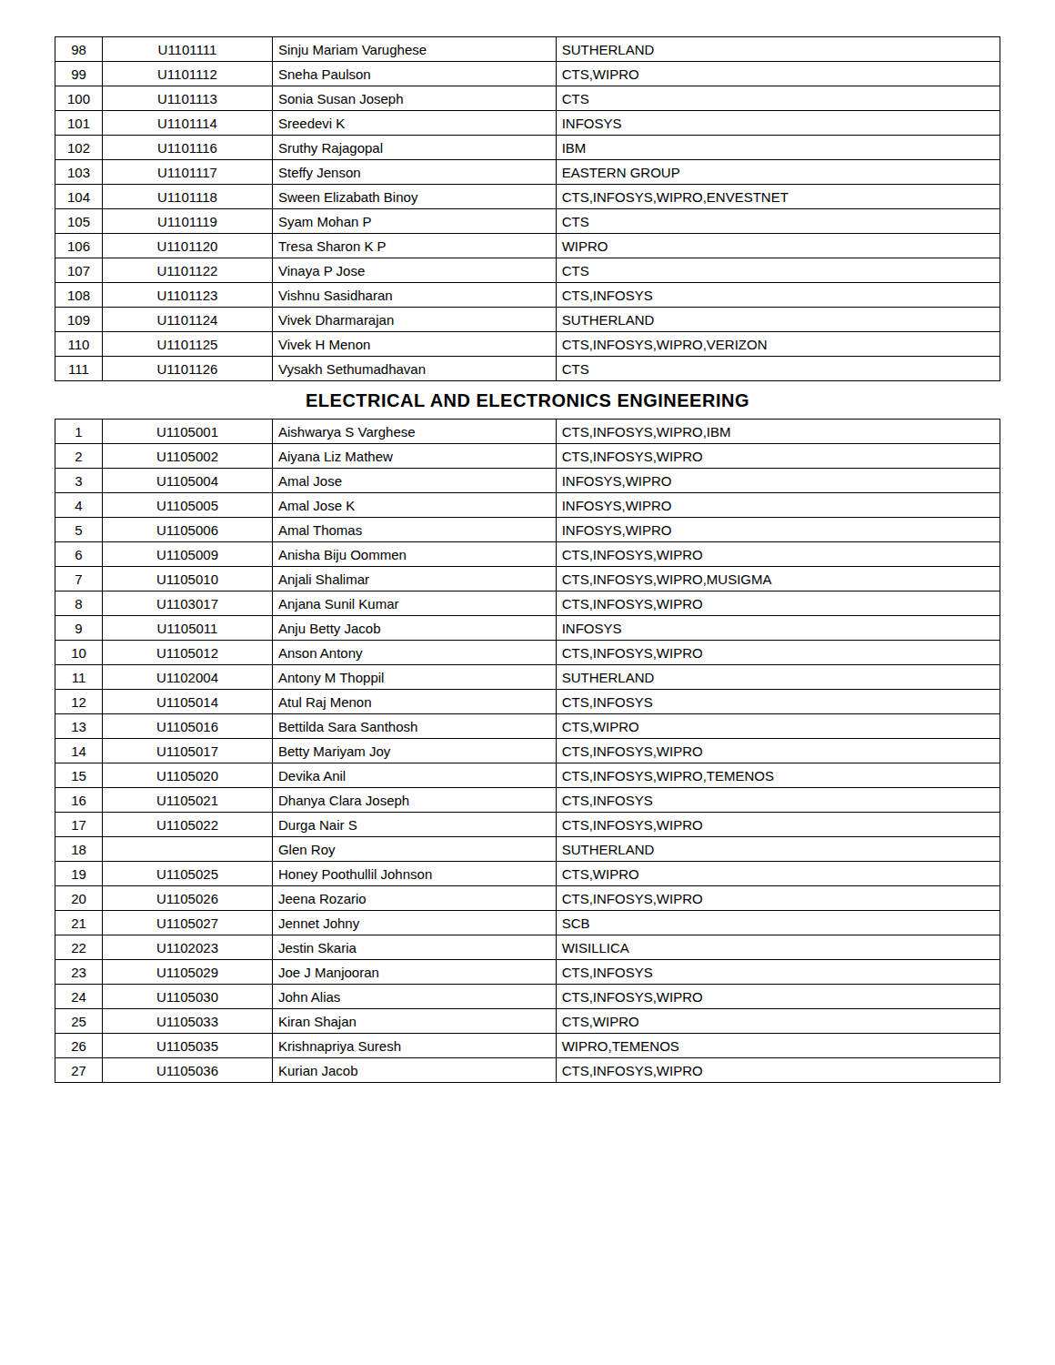| 98 | U1101111 | Sinju Mariam Varughese | SUTHERLAND |
| 99 | U1101112 | Sneha Paulson | CTS,WIPRO |
| 100 | U1101113 | Sonia Susan Joseph | CTS |
| 101 | U1101114 | Sreedevi K | INFOSYS |
| 102 | U1101116 | Sruthy Rajagopal | IBM |
| 103 | U1101117 | Steffy Jenson | EASTERN GROUP |
| 104 | U1101118 | Sween Elizabath Binoy | CTS,INFOSYS,WIPRO,ENVESTNET |
| 105 | U1101119 | Syam Mohan P | CTS |
| 106 | U1101120 | Tresa Sharon K P | WIPRO |
| 107 | U1101122 | Vinaya P Jose | CTS |
| 108 | U1101123 | Vishnu Sasidharan | CTS,INFOSYS |
| 109 | U1101124 | Vivek Dharmarajan | SUTHERLAND |
| 110 | U1101125 | Vivek H Menon | CTS,INFOSYS,WIPRO,VERIZON |
| 111 | U1101126 | Vysakh Sethumadhavan | CTS |
ELECTRICAL AND ELECTRONICS ENGINEERING
| 1 | U1105001 | Aishwarya S Varghese | CTS,INFOSYS,WIPRO,IBM |
| 2 | U1105002 | Aiyana Liz Mathew | CTS,INFOSYS,WIPRO |
| 3 | U1105004 | Amal Jose | INFOSYS,WIPRO |
| 4 | U1105005 | Amal Jose K | INFOSYS,WIPRO |
| 5 | U1105006 | Amal Thomas | INFOSYS,WIPRO |
| 6 | U1105009 | Anisha Biju Oommen | CTS,INFOSYS,WIPRO |
| 7 | U1105010 | Anjali Shalimar | CTS,INFOSYS,WIPRO,MUSIGMA |
| 8 | U1103017 | Anjana Sunil Kumar | CTS,INFOSYS,WIPRO |
| 9 | U1105011 | Anju Betty Jacob | INFOSYS |
| 10 | U1105012 | Anson Antony | CTS,INFOSYS,WIPRO |
| 11 | U1102004 | Antony M Thoppil | SUTHERLAND |
| 12 | U1105014 | Atul Raj Menon | CTS,INFOSYS |
| 13 | U1105016 | Bettilda Sara Santhosh | CTS,WIPRO |
| 14 | U1105017 | Betty Mariyam Joy | CTS,INFOSYS,WIPRO |
| 15 | U1105020 | Devika Anil | CTS,INFOSYS,WIPRO,TEMENOS |
| 16 | U1105021 | Dhanya Clara Joseph | CTS,INFOSYS |
| 17 | U1105022 | Durga Nair S | CTS,INFOSYS,WIPRO |
| 18 | | Glen Roy | SUTHERLAND |
| 19 | U1105025 | Honey Poothullil Johnson | CTS,WIPRO |
| 20 | U1105026 | Jeena Rozario | CTS,INFOSYS,WIPRO |
| 21 | U1105027 | Jennet Johny | SCB |
| 22 | U1102023 | Jestin Skaria | WISILLICA |
| 23 | U1105029 | Joe J Manjooran | CTS,INFOSYS |
| 24 | U1105030 | John Alias | CTS,INFOSYS,WIPRO |
| 25 | U1105033 | Kiran Shajan | CTS,WIPRO |
| 26 | U1105035 | Krishnapriya Suresh | WIPRO,TEMENOS |
| 27 | U1105036 | Kurian Jacob | CTS,INFOSYS,WIPRO |